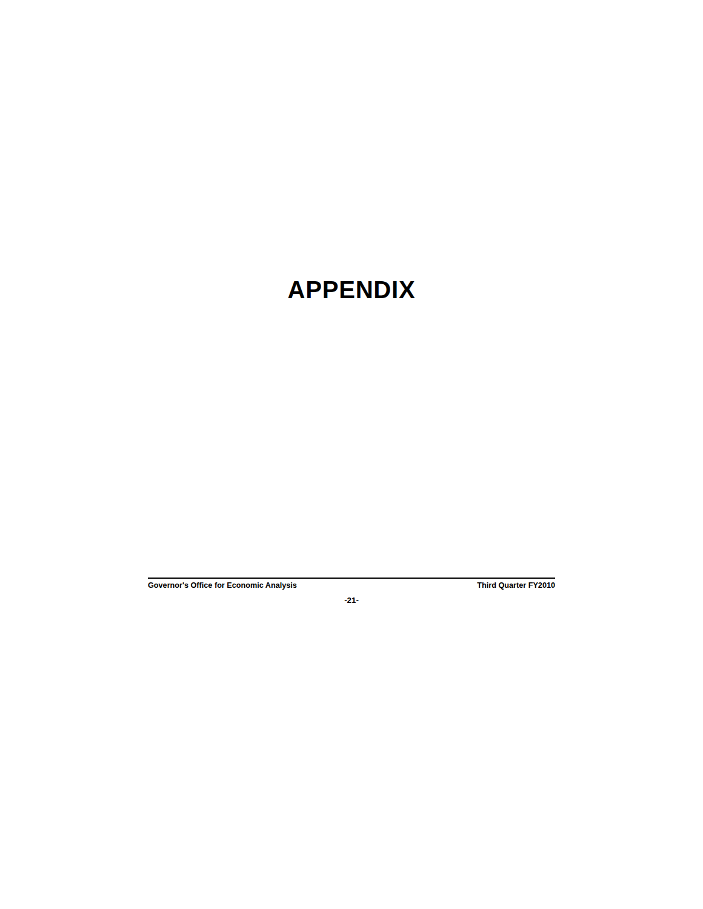APPENDIX
Governor's Office for Economic Analysis Third Quarter FY2010
-21-